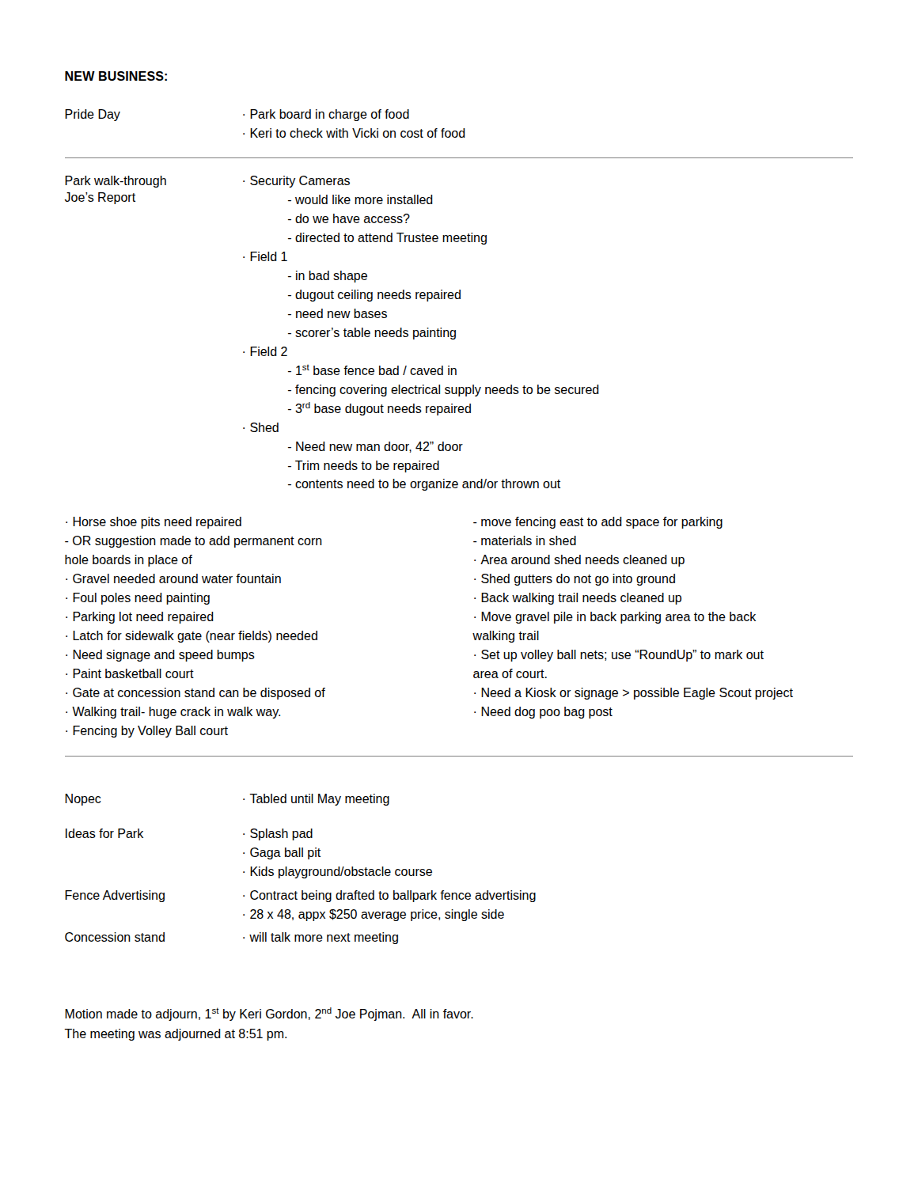NEW BUSINESS:
Pride Day
Park board in charge of food
Keri to check with Vicki on cost of food
Park walk-through
Joe’s Report
Security Cameras
- would like more installed
- do we have access?
- directed to attend Trustee meeting
Field 1
- in bad shape
- dugout ceiling needs repaired
- need new bases
- scorer’s table needs painting
Field 2
- 1st base fence bad / caved in
- fencing covering electrical supply needs to be secured
- 3rd base dugout needs repaired
Shed
- Need new man door, 42” door
- Trim needs to be repaired
- contents need to be organize and/or thrown out
Horse shoe pits need repaired
- OR suggestion made to add permanent corn
hole boards in place of
Gravel needed around water fountain
Foul poles need painting
Parking lot need repaired
Latch for sidewalk gate (near fields) needed
Need signage and speed bumps
Paint basketball court
Gate at concession stand can be disposed of
Walking trail- huge crack in walk way.
Fencing by Volley Ball court
- move fencing east to add space for parking
- materials in shed
Area around shed needs cleaned up
Shed gutters do not go into ground
Back walking trail needs cleaned up
Move gravel pile in back parking area to the back
walking trail
Set up volley ball nets; use “RoundUp” to mark out
area of court.
Need a Kiosk or signage > possible Eagle Scout project
Need dog poo bag post
Nopec
Tabled until May meeting
Ideas for Park
Splash pad
Gaga ball pit
Kids playground/obstacle course
Fence Advertising
Contract being drafted to ballpark fence advertising
28 x 48, appx $250 average price, single side
Concession stand
will talk more next meeting
Motion made to adjourn, 1st by Keri Gordon, 2nd Joe Pojman. All in favor.
The meeting was adjourned at 8:51 pm.